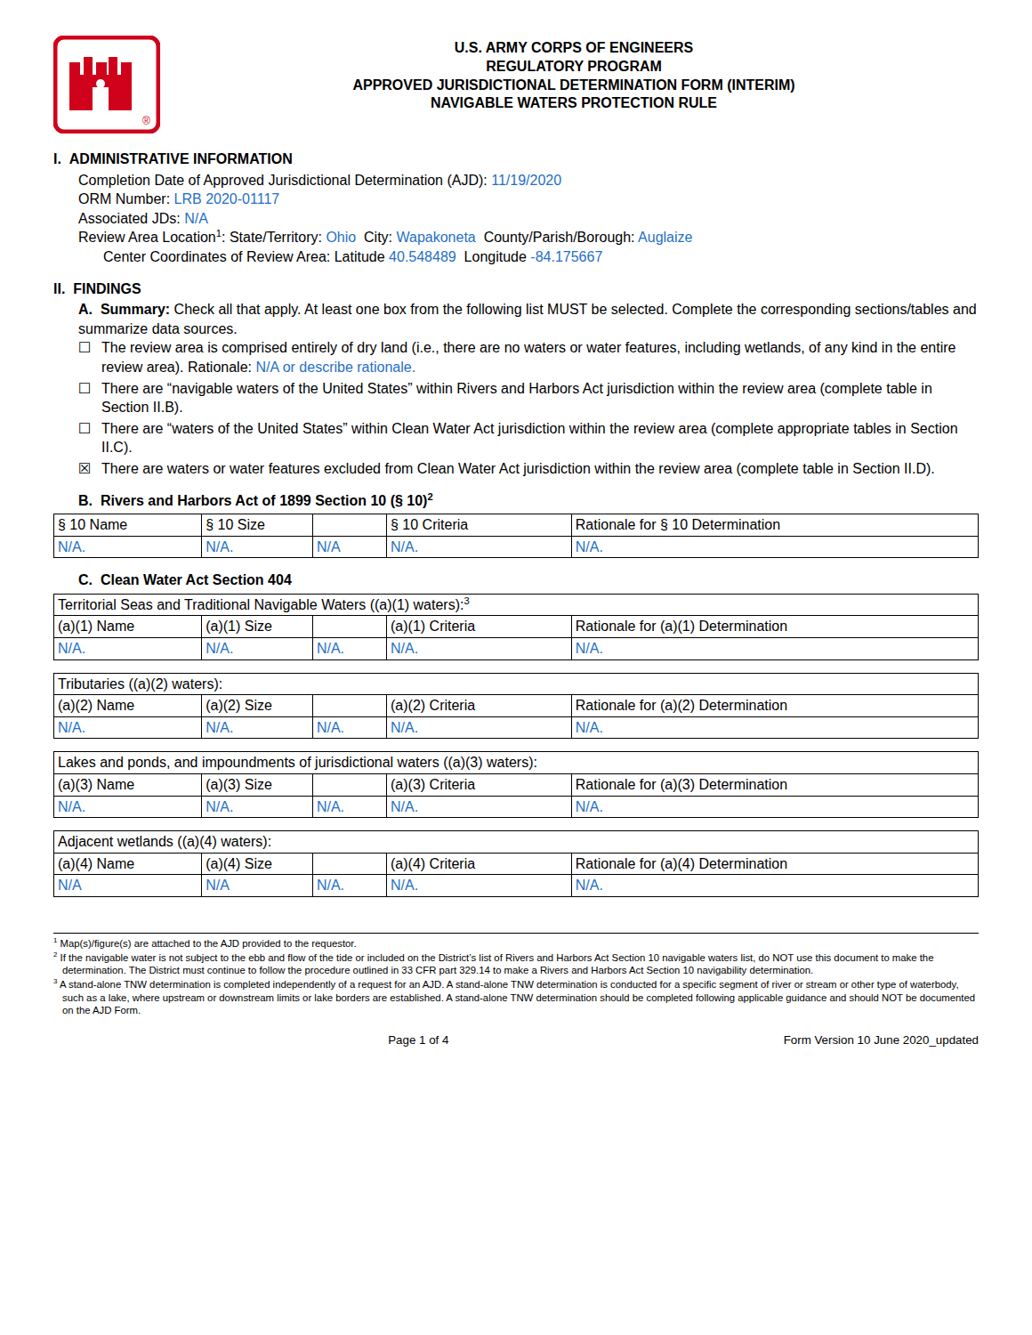®
U.S. ARMY CORPS OF ENGINEERS
REGULATORY PROGRAM
APPROVED JURISDICTIONAL DETERMINATION FORM (INTERIM)
NAVIGABLE WATERS PROTECTION RULE
I. ADMINISTRATIVE INFORMATION
Completion Date of Approved Jurisdictional Determination (AJD): 11/19/2020
ORM Number: LRB 2020-01117
Associated JDs: N/A
Review Area Location1: State/Territory: Ohio City: Wapakoneta County/Parish/Borough: Auglaize
Center Coordinates of Review Area: Latitude 40.548489 Longitude -84.175667
II. FINDINGS
A. Summary: Check all that apply. At least one box from the following list MUST be selected. Complete the corresponding sections/tables and summarize data sources.
☐
The review area is comprised entirely of dry land (i.e., there are no waters or water features, including wetlands, of any kind in the entire review area). Rationale: N/A or describe rationale.
☐
There are “navigable waters of the United States” within Rivers and Harbors Act jurisdiction within the review area (complete table in Section II.B).
☐
There are “waters of the United States” within Clean Water Act jurisdiction within the review area (complete appropriate tables in Section II.C).
☒
There are waters or water features excluded from Clean Water Act jurisdiction within the review area (complete table in Section II.D).
B. Rivers and Harbors Act of 1899 Section 10 (§ 10)2
| § 10 Name | § 10 Size | | § 10 Criteria | Rationale for § 10 Determination |
| N/A. | N/A. | N/A | N/A. | N/A. |
C. Clean Water Act Section 404
| Territorial Seas and Traditional Navigable Waters ((a)(1) waters): 3 |
| (a)(1) Name | (a)(1) Size | | (a)(1) Criteria | Rationale for (a)(1) Determination |
| N/A. | N/A. | N/A. | N/A. | N/A. |
| Tributaries ((a)(2) waters): |
| (a)(2) Name | (a)(2) Size | | (a)(2) Criteria | Rationale for (a)(2) Determination |
| N/A. | N/A. | N/A. | N/A. | N/A. |
| Lakes and ponds, and impoundments of jurisdictional waters ((a)(3) waters): |
| (a)(3) Name | (a)(3) Size | | (a)(3) Criteria | Rationale for (a)(3) Determination |
| N/A. | N/A. | N/A. | N/A. | N/A. |
| Adjacent wetlands ((a)(4) waters): |
| (a)(4) Name | (a)(4) Size | | (a)(4) Criteria | Rationale for (a)(4) Determination |
| N/A | N/A | N/A. | N/A. | N/A. |
1 Map(s)/figure(s) are attached to the AJD provided to the requestor.
2 If the navigable water is not subject to the ebb and flow of the tide or included on the District’s list of Rivers and Harbors Act Section 10 navigable waters list, do NOT use this document to make the determination. The District must continue to follow the procedure outlined in 33 CFR part 329.14 to make a Rivers and Harbors Act Section 10 navigability determination.
3 A stand-alone TNW determination is completed independently of a request for an AJD. A stand-alone TNW determination is conducted for a specific segment of river or stream or other type of waterbody, such as a lake, where upstream or downstream limits or lake borders are established. A stand-alone TNW determination should be completed following applicable guidance and should NOT be documented on the AJD Form.
Page 1 of 4
Form Version 10 June 2020_updated